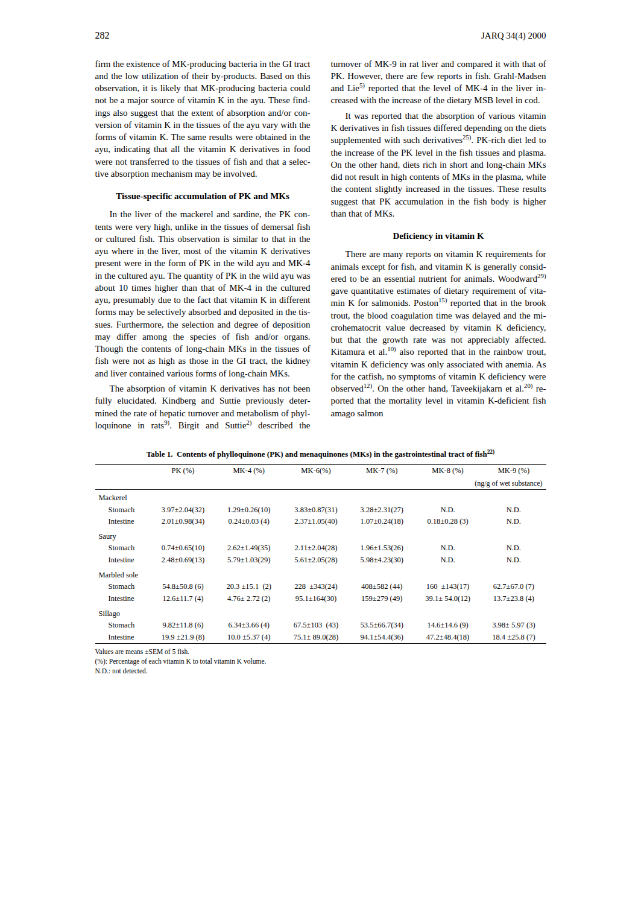282
JARQ 34(4) 2000
firm the existence of MK-producing bacteria in the GI tract and the low utilization of their by-products. Based on this observation, it is likely that MK-producing bacteria could not be a major source of vitamin K in the ayu. These findings also suggest that the extent of absorption and/or conversion of vitamin K in the tissues of the ayu vary with the forms of vitamin K. The same results were obtained in the ayu, indicating that all the vitamin K derivatives in food were not transferred to the tissues of fish and that a selective absorption mechanism may be involved.
Tissue-specific accumulation of PK and MKs
In the liver of the mackerel and sardine, the PK contents were very high, unlike in the tissues of demersal fish or cultured fish. This observation is similar to that in the ayu where in the liver, most of the vitamin K derivatives present were in the form of PK in the wild ayu and MK-4 in the cultured ayu. The quantity of PK in the wild ayu was about 10 times higher than that of MK-4 in the cultured ayu, presumably due to the fact that vitamin K in different forms may be selectively absorbed and deposited in the tissues. Furthermore, the selection and degree of deposition may differ among the species of fish and/or organs. Though the contents of long-chain MKs in the tissues of fish were not as high as those in the GI tract, the kidney and liver contained various forms of long-chain MKs.
The absorption of vitamin K derivatives has not been fully elucidated. Kindberg and Suttie previously determined the rate of hepatic turnover and metabolism of phylloquinone in rats9). Birgit and Suttie2) described the turnover of MK-9 in rat liver and compared it with that of PK. However, there are few reports in fish. Grahl-Madsen and Lie5) reported that the level of MK-4 in the liver increased with the increase of the dietary MSB level in cod.
It was reported that the absorption of various vitamin K derivatives in fish tissues differed depending on the diets supplemented with such derivatives25). PK-rich diet led to the increase of the PK level in the fish tissues and plasma. On the other hand, diets rich in short and long-chain MKs did not result in high contents of MKs in the plasma, while the content slightly increased in the tissues. These results suggest that PK accumulation in the fish body is higher than that of MKs.
Deficiency in vitamin K
There are many reports on vitamin K requirements for animals except for fish, and vitamin K is generally considered to be an essential nutrient for animals. Woodward29) gave quantitative estimates of dietary requirement of vitamin K for salmonids. Poston15) reported that in the brook trout, the blood coagulation time was delayed and the microhematocrit value decreased by vitamin K deficiency, but that the growth rate was not appreciably affected. Kitamura et al.10) also reported that in the rainbow trout, vitamin K deficiency was only associated with anemia. As for the catfish, no symptoms of vitamin K deficiency were observed12). On the other hand, Taveekijakarn et al.20) reported that the mortality level in vitamin K-deficient fish amago salmon
Table 1. Contents of phylloquinone (PK) and menaquinones (MKs) in the gastrointestinal tract of fish 22)
| (ng/g of wet substance) |
| | PK (%) | MK-4 (%) | MK-6(%) | MK-7 (%) | MK-8 (%) | MK-9 (%) |
| Mackerel |
| Stomach | 3.97±2.04(32) | 1.29±0.26(10) | 3.83±0.87(31) | 3.28±2.31(27) | N.D. | N.D. |
| Intestine | 2.01±0.98(34) | 0.24±0.03 (4) | 2.37±1.05(40) | 1.07±0.24(18) | 0.18±0.28 (3) | N.D. |
| Saury |
| Stomach | 0.74±0.65(10) | 2.62±1.49(35) | 2.11±2.04(28) | 1.96±1.53(26) | N.D. | N.D. |
| Intestine | 2.48±0.69(13) | 5.79±1.03(29) | 5.61±2.05(28) | 5.98±4.23(30) | N.D. | N.D. |
| Marbled sole |
| Stomach | 54.8±50.8 (6) | 20.3 ±15.1 (2) | 228 ±343(24) | 408±582 (44) | 160 ±143(17) | 62.7±67.0 (7) |
| Intestine | 12.6±11.7 (4) | 4.76± 2.72 (2) | 95.1±164(30) | 159±279 (49) | 39.1± 54.0(12) | 13.7±23.8 (4) |
| Sillago |
| Stomach | 9.82±11.8 (6) | 6.34±3.66 (4) | 67.5±103 (43) | 53.5±66.7(34) | 14.6±14.6 (9) | 3.98± 5.97 (3) |
| Intestine | 19.9 ±21.9 (8) | 10.0 ±5.37 (4) | 75.1± 89.0(28) | 94.1±54.4(36) | 47.2±48.4(18) | 18.4 ±25.8 (7) |
Values are means ±SEM of 5 fish.
(%): Percentage of each vitamin K to total vitamin K volume.
N.D.: not detected.